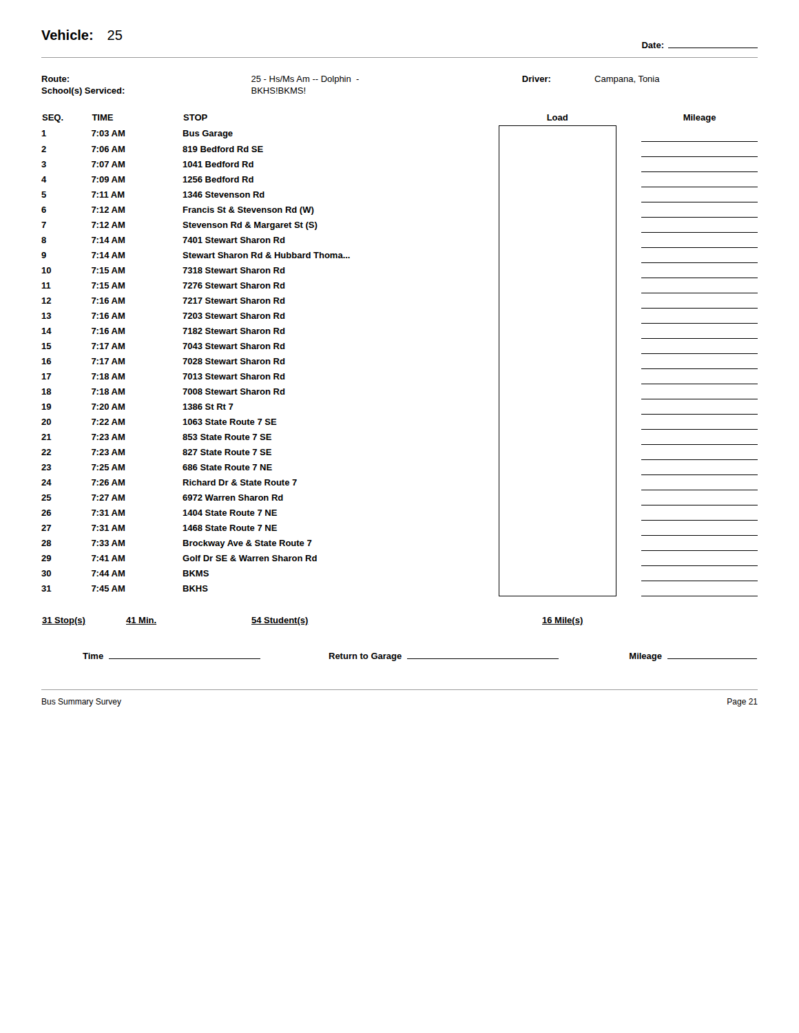Vehicle:25
Date:
| Route: | 25 - Hs/Ms Am -- Dolphin - | Driver: | Campana, Tonia |
| School(s) Serviced: | BKHS!BKMS! | | |
| SEQ. | TIME | STOP | Load | | Mileage |
| --- | --- | --- | --- | --- | --- |
| 1 | 7:03 AM | Bus Garage | | | |
| 2 | 7:06 AM | 819 Bedford Rd SE | | | |
| 3 | 7:07 AM | 1041 Bedford Rd | | | |
| 4 | 7:09 AM | 1256 Bedford Rd | | | |
| 5 | 7:11 AM | 1346 Stevenson Rd | | | |
| 6 | 7:12 AM | Francis St & Stevenson Rd (W) | | | |
| 7 | 7:12 AM | Stevenson Rd & Margaret St (S) | | | |
| 8 | 7:14 AM | 7401 Stewart Sharon Rd | | | |
| 9 | 7:14 AM | Stewart Sharon Rd & Hubbard Thoma... | | | |
| 10 | 7:15 AM | 7318 Stewart Sharon Rd | | | |
| 11 | 7:15 AM | 7276 Stewart Sharon Rd | | | |
| 12 | 7:16 AM | 7217 Stewart Sharon Rd | | | |
| 13 | 7:16 AM | 7203 Stewart Sharon Rd | | | |
| 14 | 7:16 AM | 7182 Stewart Sharon Rd | | | |
| 15 | 7:17 AM | 7043 Stewart Sharon Rd | | | |
| 16 | 7:17 AM | 7028 Stewart Sharon Rd | | | |
| 17 | 7:18 AM | 7013 Stewart Sharon Rd | | | |
| 18 | 7:18 AM | 7008 Stewart Sharon Rd | | | |
| 19 | 7:20 AM | 1386 St Rt 7 | | | |
| 20 | 7:22 AM | 1063 State Route 7 SE | | | |
| 21 | 7:23 AM | 853 State Route 7 SE | | | |
| 22 | 7:23 AM | 827 State Route 7 SE | | | |
| 23 | 7:25 AM | 686 State Route 7 NE | | | |
| 24 | 7:26 AM | Richard Dr & State Route 7 | | | |
| 25 | 7:27 AM | 6972 Warren Sharon Rd | | | |
| 26 | 7:31 AM | 1404 State Route 7 NE | | | |
| 27 | 7:31 AM | 1468 State Route 7 NE | | | |
| 28 | 7:33 AM | Brockway Ave & State Route 7 | | | |
| 29 | 7:41 AM | Golf Dr SE & Warren Sharon Rd | | | |
| 30 | 7:44 AM | BKMS | | | |
| 31 | 7:45 AM | BKHS | | | |
| 31 Stop(s) | 41 Min. | 54 Student(s) | 16 Mile(s) |
| Time | Return to Garage | Mileage |
Bus Summary Survey
Page 21